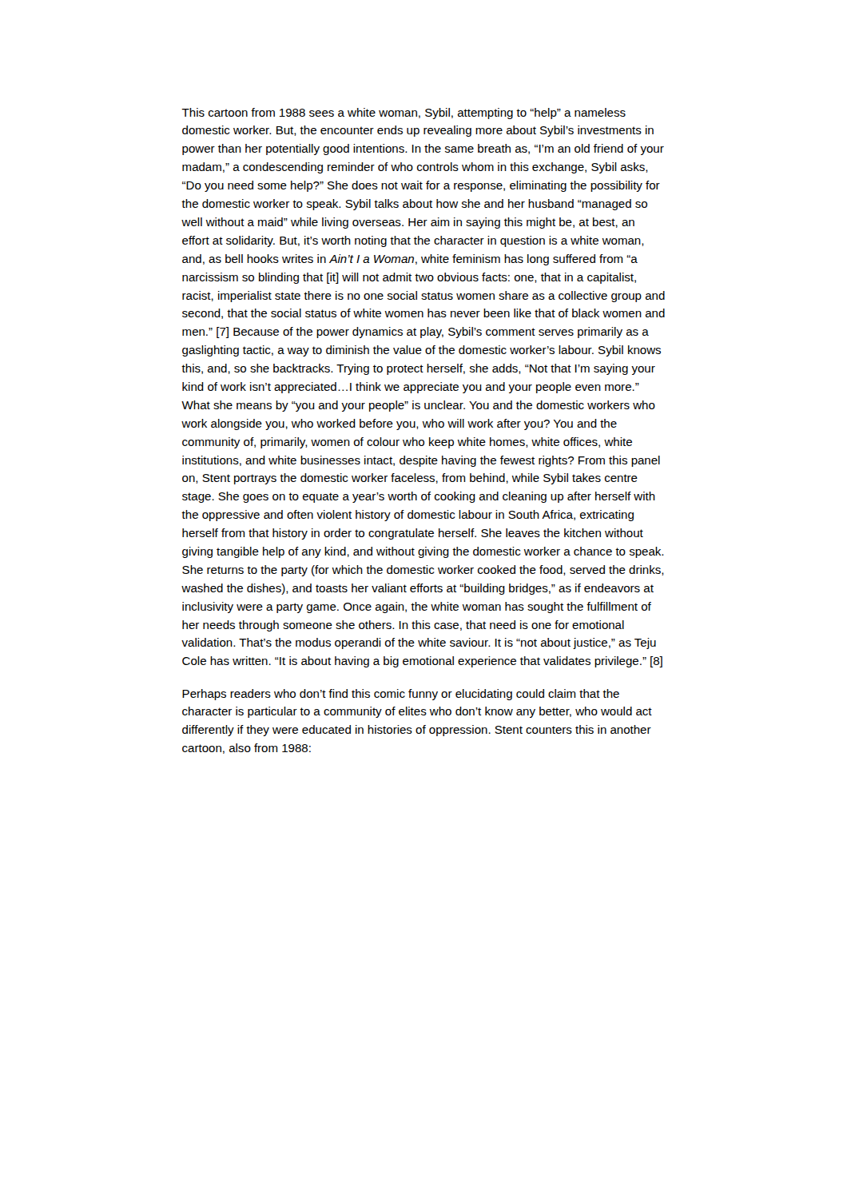This cartoon from 1988 sees a white woman, Sybil, attempting to “help” a nameless domestic worker. But, the encounter ends up revealing more about Sybil’s investments in power than her potentially good intentions. In the same breath as, “I’m an old friend of your madam,” a condescending reminder of who controls whom in this exchange, Sybil asks, “Do you need some help?” She does not wait for a response, eliminating the possibility for the domestic worker to speak. Sybil talks about how she and her husband “managed so well without a maid” while living overseas. Her aim in saying this might be, at best, an effort at solidarity. But, it’s worth noting that the character in question is a white woman, and, as bell hooks writes in Ain’t I a Woman, white feminism has long suffered from “a narcissism so blinding that [it] will not admit two obvious facts: one, that in a capitalist, racist, imperialist state there is no one social status women share as a collective group and second, that the social status of white women has never been like that of black women and men.” [7] Because of the power dynamics at play, Sybil’s comment serves primarily as a gaslighting tactic, a way to diminish the value of the domestic worker’s labour. Sybil knows this, and, so she backtracks. Trying to protect herself, she adds, “Not that I’m saying your kind of work isn’t appreciated…I think we appreciate you and your people even more.” What she means by “you and your people” is unclear. You and the domestic workers who work alongside you, who worked before you, who will work after you? You and the community of, primarily, women of colour who keep white homes, white offices, white institutions, and white businesses intact, despite having the fewest rights? From this panel on, Stent portrays the domestic worker faceless, from behind, while Sybil takes centre stage. She goes on to equate a year’s worth of cooking and cleaning up after herself with the oppressive and often violent history of domestic labour in South Africa, extricating herself from that history in order to congratulate herself. She leaves the kitchen without giving tangible help of any kind, and without giving the domestic worker a chance to speak. She returns to the party (for which the domestic worker cooked the food, served the drinks, washed the dishes), and toasts her valiant efforts at “building bridges,” as if endeavors at inclusivity were a party game. Once again, the white woman has sought the fulfillment of her needs through someone she others. In this case, that need is one for emotional validation. That’s the modus operandi of the white saviour. It is “not about justice,” as Teju Cole has written. “It is about having a big emotional experience that validates privilege.” [8]
Perhaps readers who don’t find this comic funny or elucidating could claim that the character is particular to a community of elites who don’t know any better, who would act differently if they were educated in histories of oppression. Stent counters this in another cartoon, also from 1988: